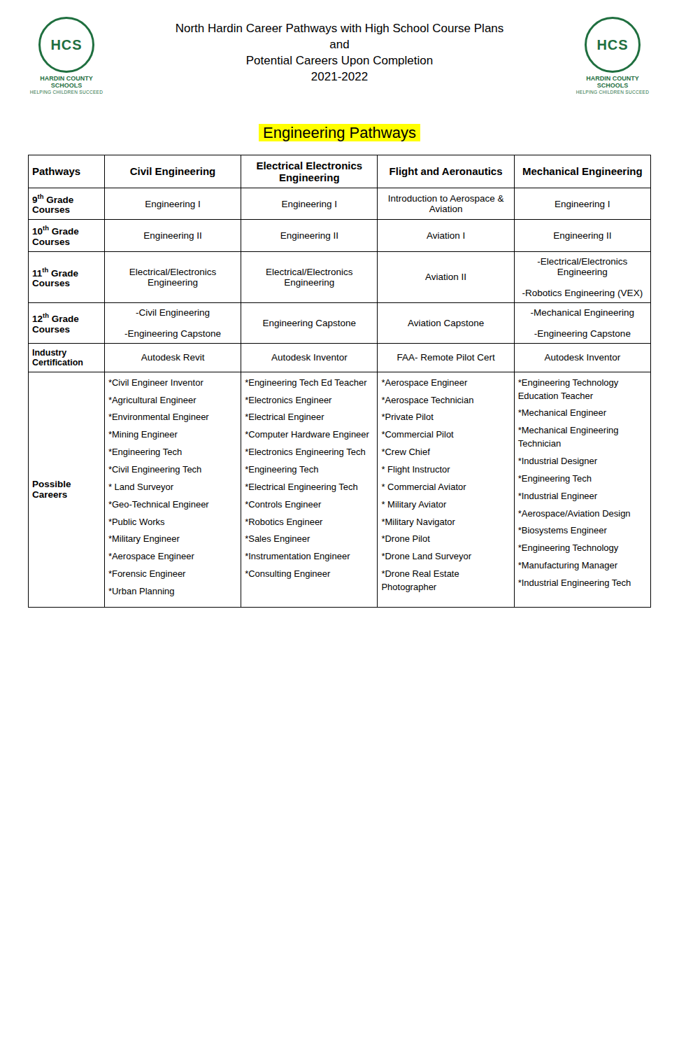HCS
HARDIN COUNTY SCHOOLS
HELPING CHILDREN SUCCEED
North Hardin Career Pathways with High School Course Plans
and
Potential Careers Upon Completion
2021-2022
HCS
HARDIN COUNTY SCHOOLS
HELPING CHILDREN SUCCEED
Engineering Pathways
| Pathways | Civil Engineering | Electrical Electronics Engineering | Flight and Aeronautics | Mechanical Engineering |
| --- | --- | --- | --- | --- |
| 9 th Grade Courses | Engineering I | Engineering I | Introduction to Aerospace & Aviation | Engineering I |
| 10 th Grade Courses | Engineering II | Engineering II | Aviation I | Engineering II |
| 11 th Grade Courses | Electrical/Electronics Engineering | Electrical/Electronics Engineering | Aviation II | -Electrical/Electronics Engineering -Robotics Engineering (VEX) |
| 12 th Grade Courses | -Civil Engineering -Engineering Capstone | Engineering Capstone | Aviation Capstone | -Mechanical Engineering -Engineering Capstone |
| Industry Certification | Autodesk Revit | Autodesk Inventor | FAA- Remote Pilot Cert | Autodesk Inventor |
| Possible Careers | *Civil Engineer Inventor *Agricultural Engineer *Environmental Engineer *Mining Engineer *Engineering Tech *Civil Engineering Tech * Land Surveyor *Geo-Technical Engineer *Public Works *Military Engineer *Aerospace Engineer *Forensic Engineer *Urban Planning | *Engineering Tech Ed Teacher *Electronics Engineer *Electrical Engineer *Computer Hardware Engineer *Electronics Engineering Tech *Engineering Tech *Electrical Engineering Tech *Controls Engineer *Robotics Engineer *Sales Engineer *Instrumentation Engineer *Consulting Engineer | *Aerospace Engineer *Aerospace Technician *Private Pilot *Commercial Pilot *Crew Chief * Flight Instructor * Commercial Aviator * Military Aviator *Military Navigator *Drone Pilot *Drone Land Surveyor *Drone Real Estate Photographer | *Engineering Technology Education Teacher *Mechanical Engineer *Mechanical Engineering Technician *Industrial Designer *Engineering Tech *Industrial Engineer *Aerospace/Aviation Design *Biosystems Engineer *Engineering Technology *Manufacturing Manager *Industrial Engineering Tech |